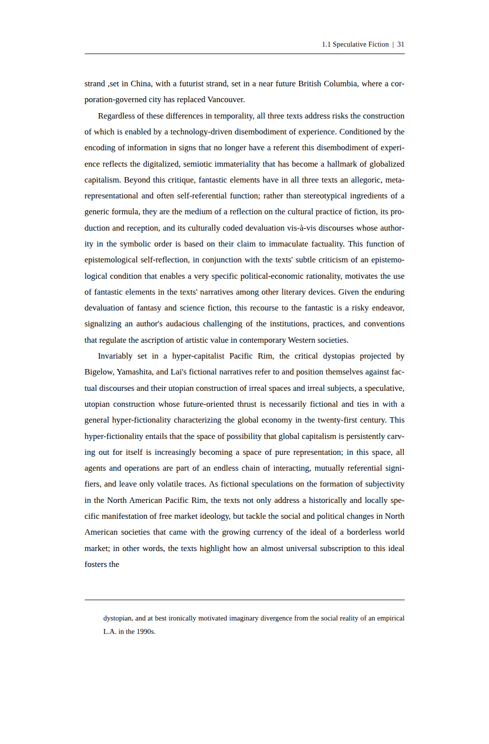1.1 Speculative Fiction|31
strand ,set in China, with a futurist strand, set in a near future British Columbia, where a corporation-governed city has replaced Vancouver.
Regardless of these differences in temporality, all three texts address risks the construction of which is enabled by a technology-driven disembodiment of experience. Conditioned by the encoding of information in signs that no longer have a referent this disembodiment of experience reflects the digitalized, semiotic immateriality that has become a hallmark of globalized capitalism. Beyond this critique, fantastic elements have in all three texts an allegoric, meta-representational and often self-referential function; rather than stereotypical ingredients of a generic formula, they are the medium of a reflection on the cultural practice of fiction, its production and reception, and its culturally coded devaluation vis-à-vis discourses whose authority in the symbolic order is based on their claim to immaculate factuality. This function of epistemological self-reflection, in conjunction with the texts' subtle criticism of an epistemological condition that enables a very specific political-economic rationality, motivates the use of fantastic elements in the texts' narratives among other literary devices. Given the enduring devaluation of fantasy and science fiction, this recourse to the fantastic is a risky endeavor, signalizing an author's audacious challenging of the institutions, practices, and conventions that regulate the ascription of artistic value in contemporary Western societies.
Invariably set in a hyper-capitalist Pacific Rim, the critical dystopias projected by Bigelow, Yamashita, and Lai's fictional narratives refer to and position themselves against factual discourses and their utopian construction of irreal spaces and irreal subjects, a speculative, utopian construction whose future-oriented thrust is necessarily fictional and ties in with a general hyper-fictionality characterizing the global economy in the twenty-first century. This hyper-fictionality entails that the space of possibility that global capitalism is persistently carving out for itself is increasingly becoming a space of pure representation; in this space, all agents and operations are part of an endless chain of interacting, mutually referential signifiers, and leave only volatile traces. As fictional speculations on the formation of subjectivity in the North American Pacific Rim, the texts not only address a historically and locally specific manifestation of free market ideology, but tackle the social and political changes in North American societies that came with the growing currency of the ideal of a borderless world market; in other words, the texts highlight how an almost universal subscription to this ideal fosters the
dystopian, and at best ironically motivated imaginary divergence from the social reality of an empirical L.A. in the 1990s.